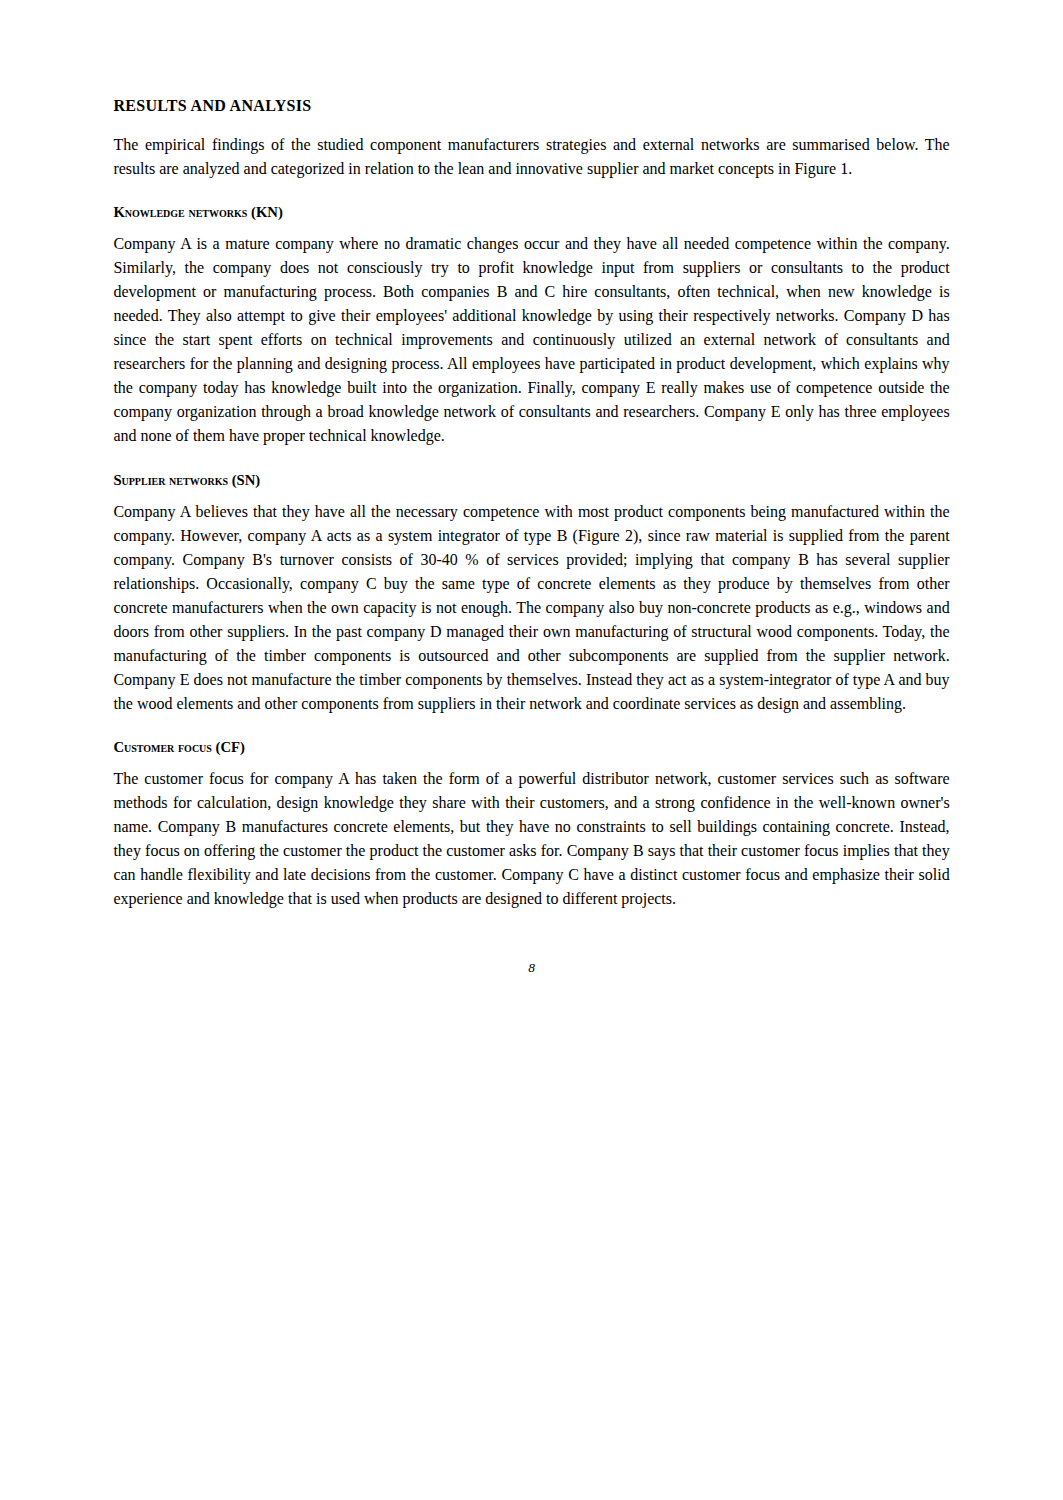Results and Analysis
The empirical findings of the studied component manufacturers strategies and external networks are summarised below. The results are analyzed and categorized in relation to the lean and innovative supplier and market concepts in Figure 1.
Knowledge networks (KN)
Company A is a mature company where no dramatic changes occur and they have all needed competence within the company. Similarly, the company does not consciously try to profit knowledge input from suppliers or consultants to the product development or manufacturing process. Both companies B and C hire consultants, often technical, when new knowledge is needed. They also attempt to give their employees' additional knowledge by using their respectively networks. Company D has since the start spent efforts on technical improvements and continuously utilized an external network of consultants and researchers for the planning and designing process. All employees have participated in product development, which explains why the company today has knowledge built into the organization. Finally, company E really makes use of competence outside the company organization through a broad knowledge network of consultants and researchers. Company E only has three employees and none of them have proper technical knowledge.
Supplier networks (SN)
Company A believes that they have all the necessary competence with most product components being manufactured within the company. However, company A acts as a system integrator of type B (Figure 2), since raw material is supplied from the parent company. Company B's turnover consists of 30-40 % of services provided; implying that company B has several supplier relationships. Occasionally, company C buy the same type of concrete elements as they produce by themselves from other concrete manufacturers when the own capacity is not enough. The company also buy non-concrete products as e.g., windows and doors from other suppliers. In the past company D managed their own manufacturing of structural wood components. Today, the manufacturing of the timber components is outsourced and other subcomponents are supplied from the supplier network. Company E does not manufacture the timber components by themselves. Instead they act as a system-integrator of type A and buy the wood elements and other components from suppliers in their network and coordinate services as design and assembling.
Customer focus (CF)
The customer focus for company A has taken the form of a powerful distributor network, customer services such as software methods for calculation, design knowledge they share with their customers, and a strong confidence in the well-known owner's name. Company B manufactures concrete elements, but they have no constraints to sell buildings containing concrete. Instead, they focus on offering the customer the product the customer asks for. Company B says that their customer focus implies that they can handle flexibility and late decisions from the customer. Company C have a distinct customer focus and emphasize their solid experience and knowledge that is used when products are designed to different projects.
8